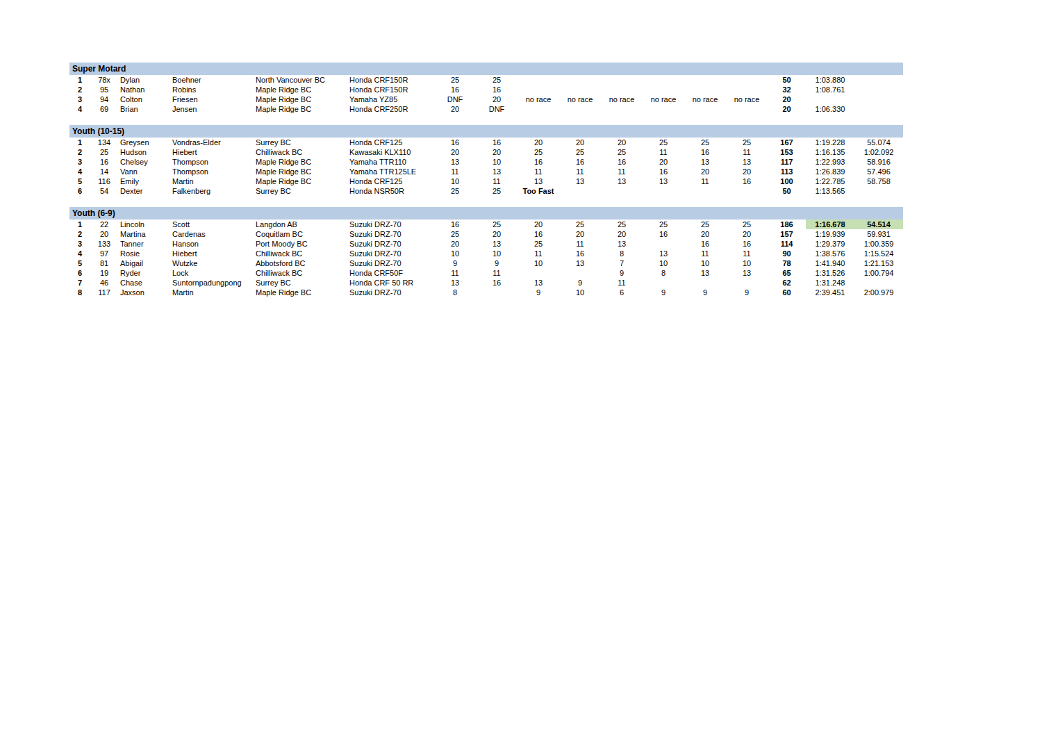| Super Motard |
| 1 | 78x | Dylan | Boehner | North Vancouver BC | Honda CRF150R | 25 | 25 | | | | | | | 50 | 1:03.880 | |
| 2 | 95 | Nathan | Robins | Maple Ridge BC | Honda CRF150R | 16 | 16 | no race | no race | no race | no race | no race | no race | 32 | 1:08.761 | |
| 3 | 94 | Colton | Friesen | Maple Ridge BC | Yamaha YZ85 | DNF | 20 | 20 | | |
| 4 | 69 | Brian | Jensen | Maple Ridge BC | Honda CRF250R | 20 | DNF | 20 | 1:06.330 | |
| Youth (10-15) |
| 1 | 134 | Greysen | Vondras-Elder | Surrey BC | Honda CRF125 | 16 | 16 | 20 | 20 | 20 | 25 | 25 | 25 | 167 | 1:19.228 | 55.074 |
| 2 | 25 | Hudson | Hiebert | Chilliwack BC | Kawasaki KLX110 | 20 | 20 | 25 | 25 | 25 | 11 | 16 | 11 | 153 | 1:16.135 | 1:02.092 |
| 3 | 16 | Chelsey | Thompson | Maple Ridge BC | Yamaha TTR110 | 13 | 10 | 16 | 16 | 16 | 20 | 13 | 13 | 117 | 1:22.993 | 58.916 |
| 4 | 14 | Vann | Thompson | Maple Ridge BC | Yamaha TTR125LE | 11 | 13 | 11 | 11 | 11 | 16 | 20 | 20 | 113 | 1:26.839 | 57.496 |
| 5 | 116 | Emily | Martin | Maple Ridge BC | Honda CRF125 | 10 | 11 | 13 | 13 | 13 | 13 | 11 | 16 | 100 | 1:22.785 | 58.758 |
| 6 | 54 | Dexter | Falkenberg | Surrey BC | Honda NSR50R | 25 | 25 | Too Fast | | | | | | 50 | 1:13.565 | |
| Youth (6-9) |
| 1 | 22 | Lincoln | Scott | Langdon AB | Suzuki DRZ-70 | 16 | 25 | 20 | 25 | 25 | 25 | 25 | 25 | 186 | 1:16.678 | 54.514 |
| 2 | 20 | Martina | Cardenas | Coquitlam BC | Suzuki DRZ-70 | 25 | 20 | 16 | 20 | 20 | 16 | 20 | 20 | 157 | 1:19.939 | 59.931 |
| 3 | 133 | Tanner | Hanson | Port Moody BC | Suzuki DRZ-70 | 20 | 13 | 25 | 11 | 13 | | 16 | 16 | 114 | 1:29.379 | 1:00.359 |
| 4 | 97 | Rosie | Hiebert | Chilliwack BC | Suzuki DRZ-70 | 10 | 10 | 11 | 16 | 8 | 13 | 11 | 11 | 90 | 1:38.576 | 1:15.524 |
| 5 | 81 | Abigail | Wutzke | Abbotsford BC | Suzuki DRZ-70 | 9 | 9 | 10 | 13 | 7 | 10 | 10 | 10 | 78 | 1:41.940 | 1:21.153 |
| 6 | 19 | Ryder | Lock | Chilliwack BC | Honda CRF50F | 11 | 11 | | | 9 | 8 | 13 | 13 | 65 | 1:31.526 | 1:00.794 |
| 7 | 46 | Chase | Suntornpadungpong | Surrey BC | Honda CRF 50 RR | 13 | 16 | 13 | 9 | 11 | | | | 62 | 1:31.248 | |
| 8 | 117 | Jaxson | Martin | Maple Ridge BC | Suzuki DRZ-70 | 8 | | 9 | 10 | 6 | 9 | 9 | 9 | 60 | 2:39.451 | 2:00.979 |